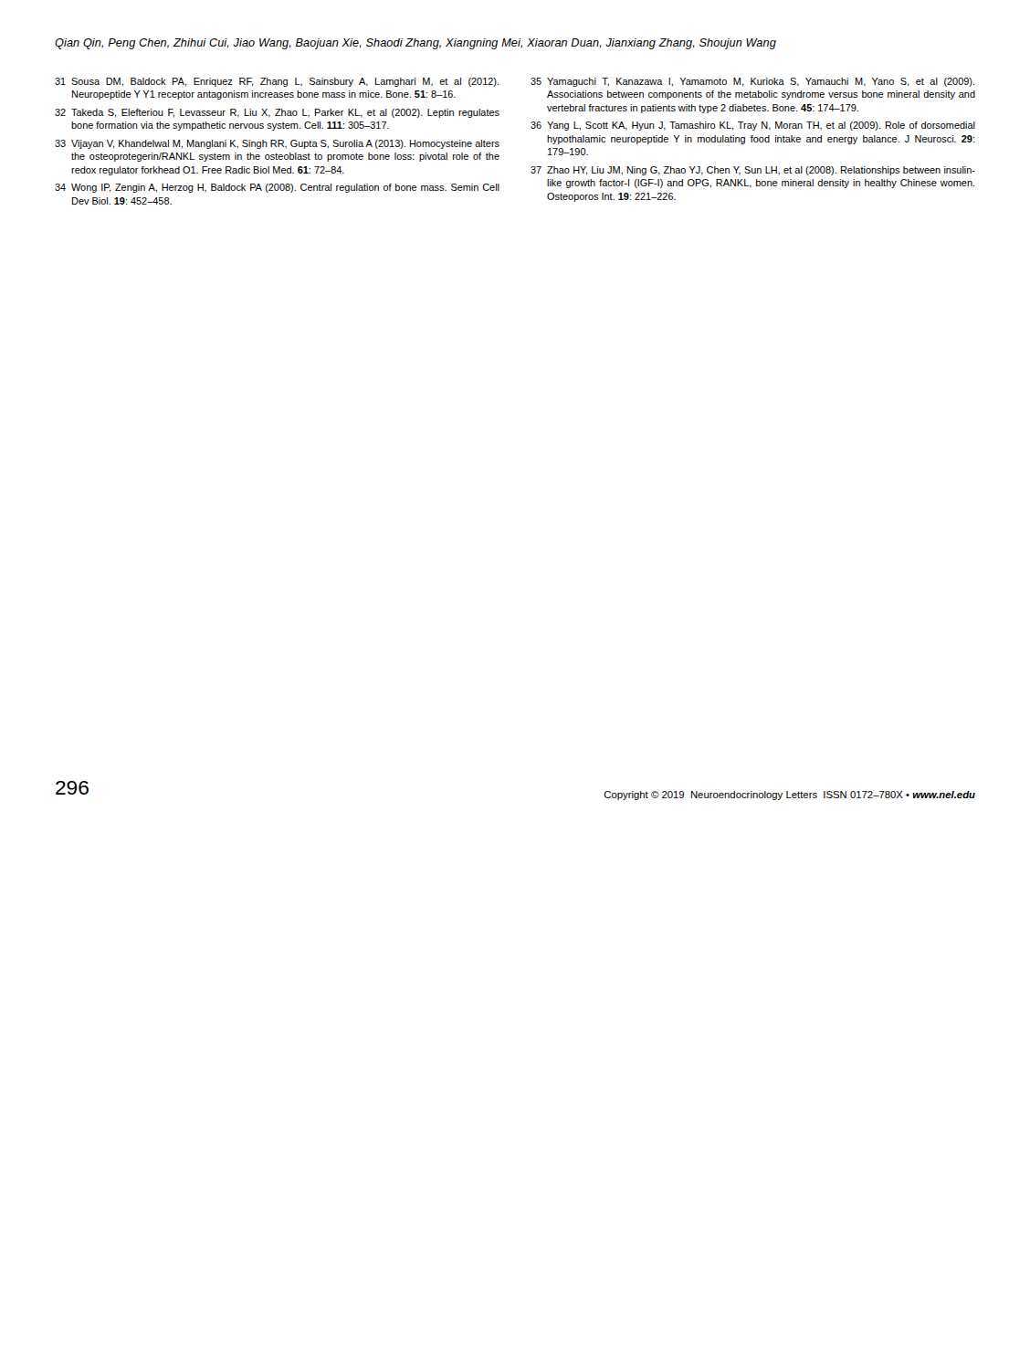Qian Qin, Peng Chen, Zhihui Cui, Jiao Wang, Baojuan Xie, Shaodi Zhang, Xiangning Mei, Xiaoran Duan, Jianxiang Zhang, Shoujun Wang
31 Sousa DM, Baldock PA, Enriquez RF, Zhang L, Sainsbury A, Lamghari M, et al (2012). Neuropeptide Y Y1 receptor antagonism increases bone mass in mice. Bone. 51: 8–16.
32 Takeda S, Elefteriou F, Levasseur R, Liu X, Zhao L, Parker KL, et al (2002). Leptin regulates bone formation via the sympathetic nervous system. Cell. 111: 305–317.
33 Vijayan V, Khandelwal M, Manglani K, Singh RR, Gupta S, Surolia A (2013). Homocysteine alters the osteoprotegerin/RANKL system in the osteoblast to promote bone loss: pivotal role of the redox regulator forkhead O1. Free Radic Biol Med. 61: 72–84.
34 Wong IP, Zengin A, Herzog H, Baldock PA (2008). Central regulation of bone mass. Semin Cell Dev Biol. 19: 452–458.
35 Yamaguchi T, Kanazawa I, Yamamoto M, Kurioka S, Yamauchi M, Yano S, et al (2009). Associations between components of the metabolic syndrome versus bone mineral density and vertebral fractures in patients with type 2 diabetes. Bone. 45: 174–179.
36 Yang L, Scott KA, Hyun J, Tamashiro KL, Tray N, Moran TH, et al (2009). Role of dorsomedial hypothalamic neuropeptide Y in modulating food intake and energy balance. J Neurosci. 29: 179–190.
37 Zhao HY, Liu JM, Ning G, Zhao YJ, Chen Y, Sun LH, et al (2008). Relationships between insulin-like growth factor-I (IGF-I) and OPG, RANKL, bone mineral density in healthy Chinese women. Osteoporos Int. 19: 221–226.
296
Copyright © 2019 Neuroendocrinology Letters ISSN 0172–780X • www.nel.edu